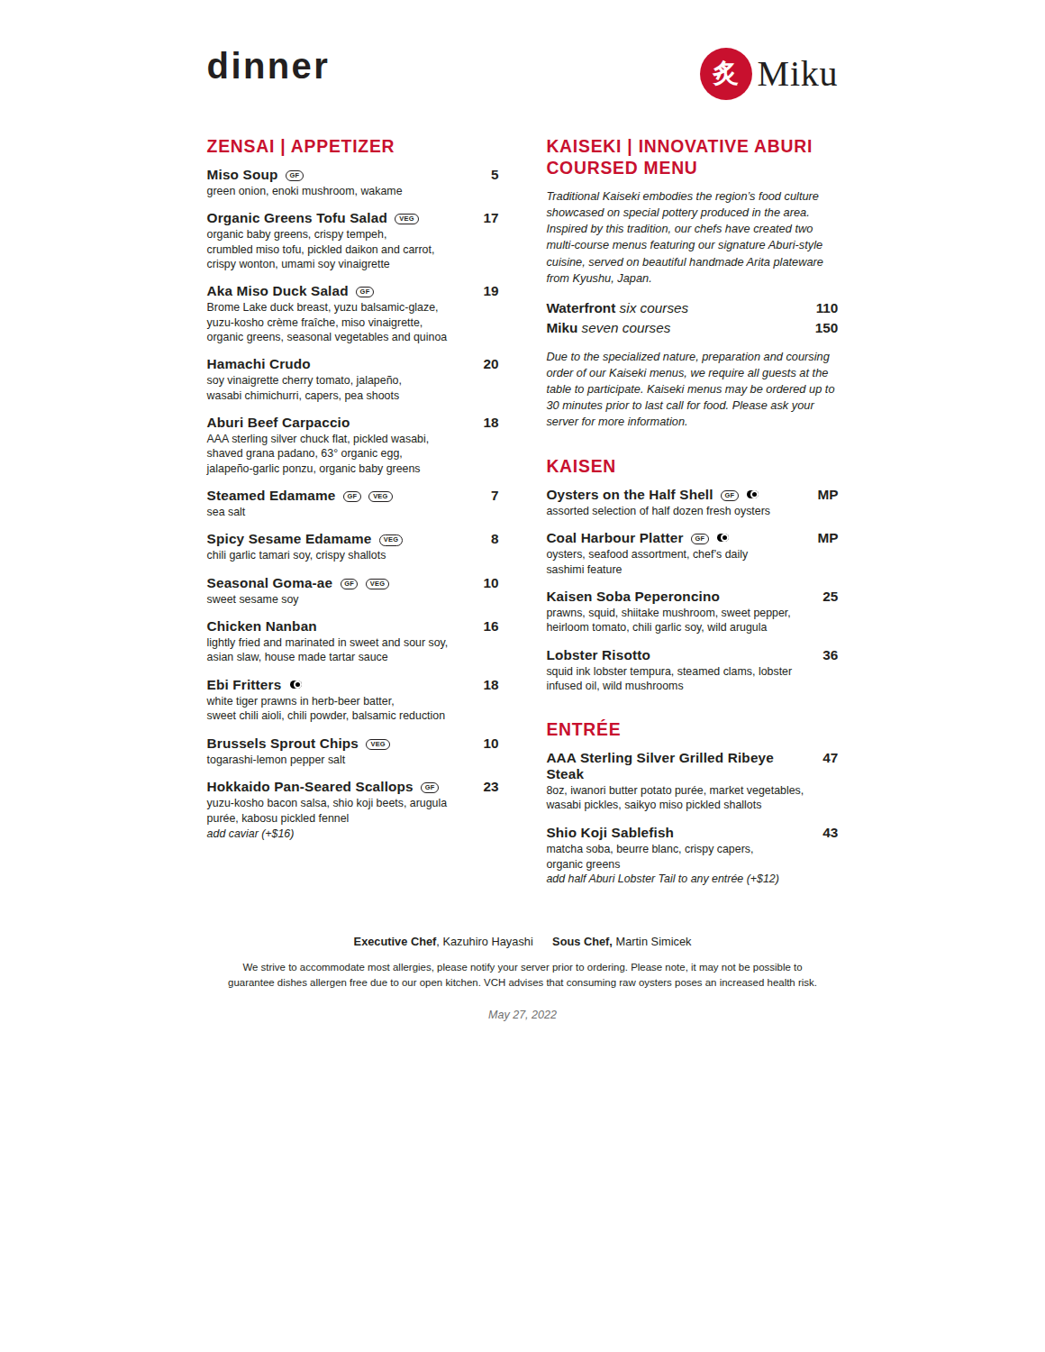dinner
炙
Miku
ZENSAI | APPETIZER
Miso Soup GF
5
green onion, enoki mushroom, wakame
Organic Greens Tofu Salad VEG
17
organic baby greens, crispy tempeh,
crumbled miso tofu, pickled daikon and carrot,
crispy wonton, umami soy vinaigrette
Aka Miso Duck Salad GF
19
Brome Lake duck breast, yuzu balsamic-glaze,
yuzu-kosho crème fraîche, miso vinaigrette,
organic greens, seasonal vegetables and quinoa
Hamachi Crudo
20
soy vinaigrette cherry tomato, jalapeño,
wasabi chimichurri, capers, pea shoots
Aburi Beef Carpaccio
18
AAA sterling silver chuck flat, pickled wasabi,
shaved grana padano, 63° organic egg,
jalapeño-garlic ponzu, organic baby greens
Steamed Edamame GF VEG
7
sea salt
Spicy Sesame Edamame VEG
8
chili garlic tamari soy, crispy shallots
Seasonal Goma-ae GF VEG
10
sweet sesame soy
Chicken Nanban
16
lightly fried and marinated in sweet and sour soy,
asian slaw, house made tartar sauce
Ebi Fritters
18
white tiger prawns in herb-beer batter,
sweet chili aioli, chili powder, balsamic reduction
Brussels Sprout Chips VEG
10
togarashi-lemon pepper salt
Hokkaido Pan-Seared Scallops GF
23
yuzu-kosho bacon salsa, shio koji beets, arugula
purée, kabosu pickled fennel
add caviar (+$16)
KAISEKI | INNOVATIVE ABURI
COURSED MENU
Traditional Kaiseki embodies the region’s food culture showcased on special pottery produced in the area. Inspired by this tradition, our chefs have created two multi-course menus featuring our signature Aburi-style cuisine, served on beautiful handmade Arita plateware from Kyushu, Japan.
Waterfront six courses
110
Miku seven courses
150
Due to the specialized nature, preparation and coursing order of our Kaiseki menus, we require all guests at the table to participate. Kaiseki menus may be ordered up to 30 minutes prior to last call for food. Please ask your server for more information.
KAISEN
Oysters on the Half Shell GF
MP
assorted selection of half dozen fresh oysters
Coal Harbour Platter GF
MP
oysters, seafood assortment, chef’s daily
sashimi feature
Kaisen Soba Peperoncino
25
prawns, squid, shiitake mushroom, sweet pepper,
heirloom tomato, chili garlic soy, wild arugula
Lobster Risotto
36
squid ink lobster tempura, steamed clams, lobster
infused oil, wild mushrooms
ENTRÉE
AAA Sterling Silver Grilled Ribeye Steak
47
8oz, iwanori butter potato purée, market vegetables,
wasabi pickles, saikyo miso pickled shallots
Shio Koji Sablefish
43
matcha soba, beurre blanc, crispy capers,
organic greens
add half Aburi Lobster Tail to any entrée (+$12)
Executive Chef, Kazuhiro Hayashi Sous Chef, Martin Simicek
We strive to accommodate most allergies, please notify your server prior to ordering. Please note, it may not be possible to guarantee dishes allergen free due to our open kitchen. VCH advises that consuming raw oysters poses an increased health risk.
May 27, 2022